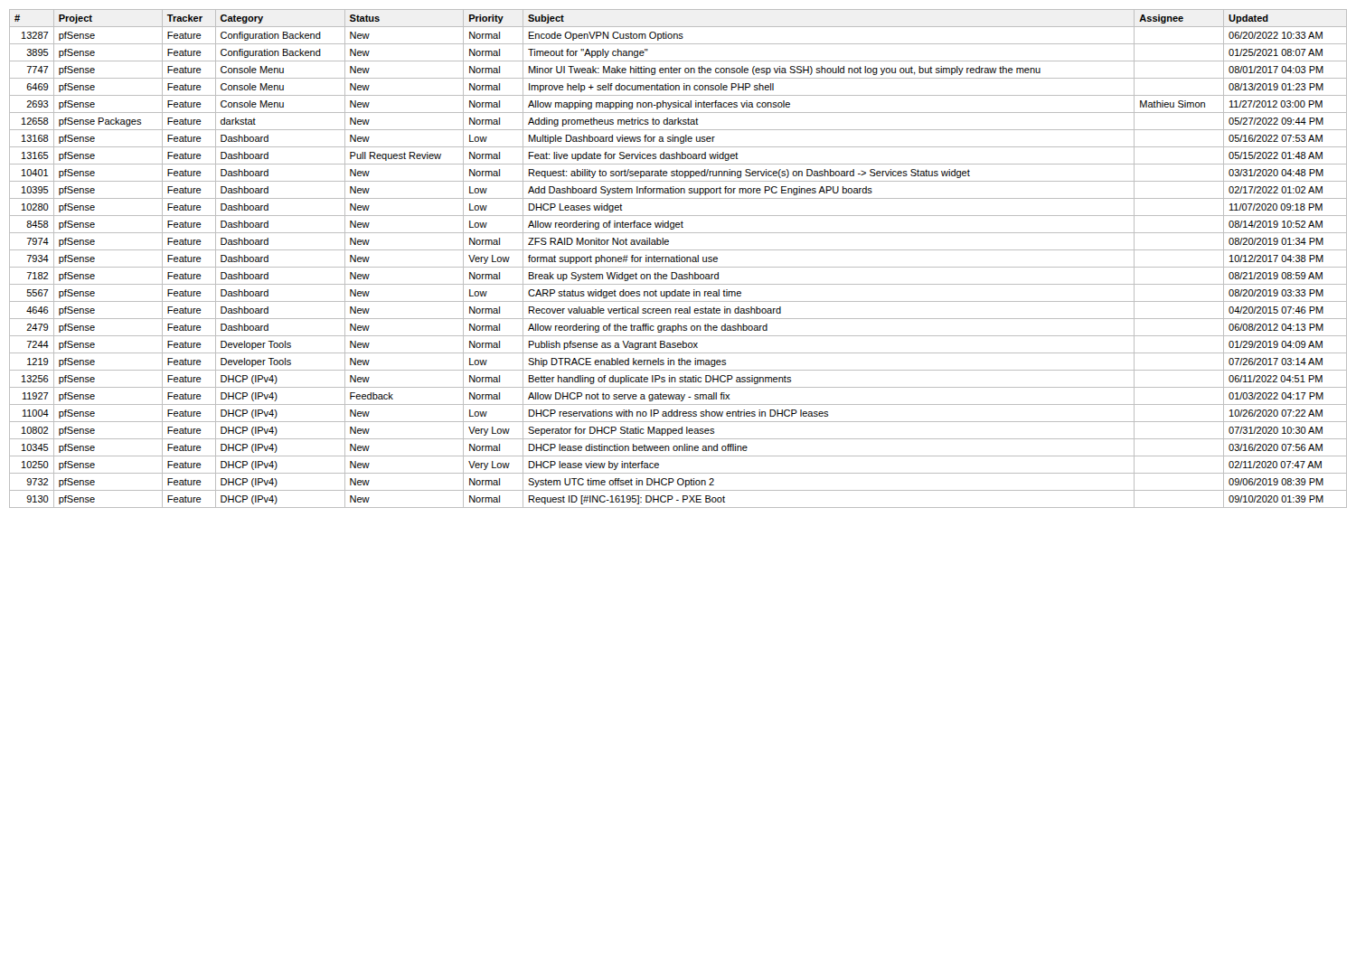| # | Project | Tracker | Category | Status | Priority | Subject | Assignee | Updated |
| --- | --- | --- | --- | --- | --- | --- | --- | --- |
| 13287 | pfSense | Feature | Configuration Backend | New | Normal | Encode OpenVPN Custom Options | | 06/20/2022 10:33 AM |
| 3895 | pfSense | Feature | Configuration Backend | New | Normal | Timeout for "Apply change" | | 01/25/2021 08:07 AM |
| 7747 | pfSense | Feature | Console Menu | New | Normal | Minor UI Tweak: Make hitting enter on the console (esp via SSH) should not log you out, but simply redraw the menu | | 08/01/2017 04:03 PM |
| 6469 | pfSense | Feature | Console Menu | New | Normal | Improve help + self documentation in console PHP shell | | 08/13/2019 01:23 PM |
| 2693 | pfSense | Feature | Console Menu | New | Normal | Allow mapping mapping non-physical interfaces via console | Mathieu Simon | 11/27/2012 03:00 PM |
| 12658 | pfSense Packages | Feature | darkstat | New | Normal | Adding prometheus metrics to darkstat | | 05/27/2022 09:44 PM |
| 13168 | pfSense | Feature | Dashboard | New | Low | Multiple Dashboard views for a single user | | 05/16/2022 07:53 AM |
| 13165 | pfSense | Feature | Dashboard | Pull Request Review | Normal | Feat: live update for Services dashboard widget | | 05/15/2022 01:48 AM |
| 10401 | pfSense | Feature | Dashboard | New | Normal | Request: ability to sort/separate stopped/running Service(s) on Dashboard -> Services Status widget | | 03/31/2020 04:48 PM |
| 10395 | pfSense | Feature | Dashboard | New | Low | Add Dashboard System Information support for more PC Engines APU boards | | 02/17/2022 01:02 AM |
| 10280 | pfSense | Feature | Dashboard | New | Low | DHCP Leases widget | | 11/07/2020 09:18 PM |
| 8458 | pfSense | Feature | Dashboard | New | Low | Allow reordering of interface widget | | 08/14/2019 10:52 AM |
| 7974 | pfSense | Feature | Dashboard | New | Normal | ZFS RAID Monitor Not available | | 08/20/2019 01:34 PM |
| 7934 | pfSense | Feature | Dashboard | New | Very Low | format support phone# for international use | | 10/12/2017 04:38 PM |
| 7182 | pfSense | Feature | Dashboard | New | Normal | Break up System Widget on the Dashboard | | 08/21/2019 08:59 AM |
| 5567 | pfSense | Feature | Dashboard | New | Low | CARP status widget does not update in real time | | 08/20/2019 03:33 PM |
| 4646 | pfSense | Feature | Dashboard | New | Normal | Recover valuable vertical screen real estate in dashboard | | 04/20/2015 07:46 PM |
| 2479 | pfSense | Feature | Dashboard | New | Normal | Allow reordering of the traffic graphs on the dashboard | | 06/08/2012 04:13 PM |
| 7244 | pfSense | Feature | Developer Tools | New | Normal | Publish pfsense as a Vagrant Basebox | | 01/29/2019 04:09 AM |
| 1219 | pfSense | Feature | Developer Tools | New | Low | Ship DTRACE enabled kernels in the images | | 07/26/2017 03:14 AM |
| 13256 | pfSense | Feature | DHCP (IPv4) | New | Normal | Better handling of duplicate IPs in static DHCP assignments | | 06/11/2022 04:51 PM |
| 11927 | pfSense | Feature | DHCP (IPv4) | Feedback | Normal | Allow DHCP not to serve a gateway - small fix | | 01/03/2022 04:17 PM |
| 11004 | pfSense | Feature | DHCP (IPv4) | New | Low | DHCP reservations with no IP address show entries in DHCP leases | | 10/26/2020 07:22 AM |
| 10802 | pfSense | Feature | DHCP (IPv4) | New | Very Low | Seperator for DHCP Static Mapped leases | | 07/31/2020 10:30 AM |
| 10345 | pfSense | Feature | DHCP (IPv4) | New | Normal | DHCP lease distinction between online and offline | | 03/16/2020 07:56 AM |
| 10250 | pfSense | Feature | DHCP (IPv4) | New | Very Low | DHCP lease view by interface | | 02/11/2020 07:47 AM |
| 9732 | pfSense | Feature | DHCP (IPv4) | New | Normal | System UTC time offset in DHCP Option 2 | | 09/06/2019 08:39 PM |
| 9130 | pfSense | Feature | DHCP (IPv4) | New | Normal | Request ID [#INC-16195]: DHCP - PXE Boot | | 09/10/2020 01:39 PM |